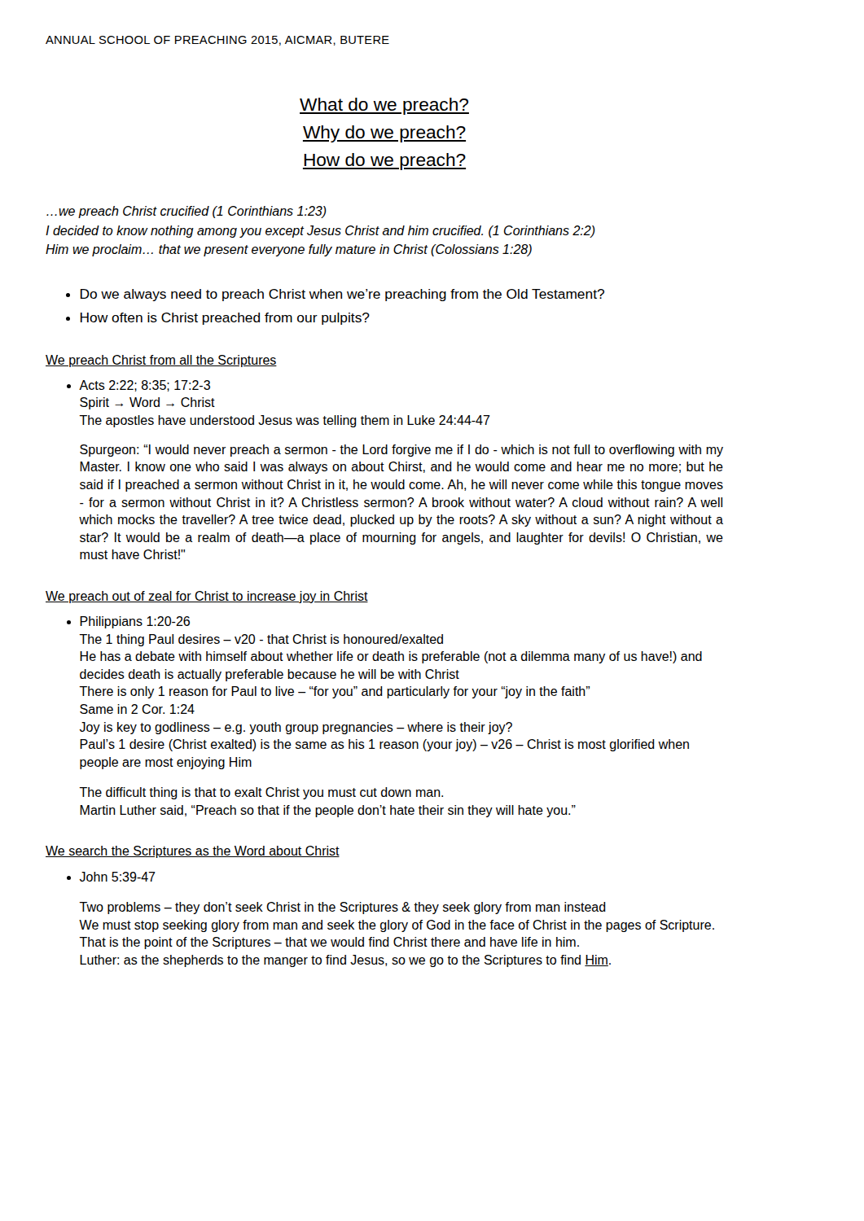ANNUAL SCHOOL OF PREACHING 2015, AICMAR, BUTERE
What do we preach? Why do we preach? How do we preach?
…we preach Christ crucified (1 Corinthians 1:23)
I decided to know nothing among you except Jesus Christ and him crucified. (1 Corinthians 2:2)
Him we proclaim… that we present everyone fully mature in Christ (Colossians 1:28)
Do we always need to preach Christ when we’re preaching from the Old Testament?
How often is Christ preached from our pulpits?
We preach Christ from all the Scriptures
Acts 2:22; 8:35; 17:2-3
Spirit → Word → Christ
The apostles have understood Jesus was telling them in Luke 24:44-47
Spurgeon: “I would never preach a sermon - the Lord forgive me if I do - which is not full to overflowing with my Master. I know one who said I was always on about Chirst, and he would come and hear me no more; but he said if I preached a sermon without Christ in it, he would come. Ah, he will never come while this tongue moves - for a sermon without Christ in it? A Christless sermon? A brook without water? A cloud without rain? A well which mocks the traveller? A tree twice dead, plucked up by the roots? A sky without a sun? A night without a star? It would be a realm of death—a place of mourning for angels, and laughter for devils! O Christian, we must have Christ!"
We preach out of zeal for Christ to increase joy in Christ
Philippians 1:20-26
The 1 thing Paul desires – v20 - that Christ is honoured/exalted
He has a debate with himself about whether life or death is preferable (not a dilemma many of us have!) and decides death is actually preferable because he will be with Christ
There is only 1 reason for Paul to live – “for you” and particularly for your “joy in the faith”
Same in 2 Cor. 1:24
Joy is key to godliness – e.g. youth group pregnancies – where is their joy?
Paul’s 1 desire (Christ exalted) is the same as his 1 reason (your joy) – v26 – Christ is most glorified when people are most enjoying Him
The difficult thing is that to exalt Christ you must cut down man.
Martin Luther said, “Preach so that if the people don’t hate their sin they will hate you.”
We search the Scriptures as the Word about Christ
John 5:39-47
Two problems – they don’t seek Christ in the Scriptures & they seek glory from man instead
We must stop seeking glory from man and seek the glory of God in the face of Christ in the pages of Scripture.
That is the point of the Scriptures – that we would find Christ there and have life in him.
Luther: as the shepherds to the manger to find Jesus, so we go to the Scriptures to find Him.